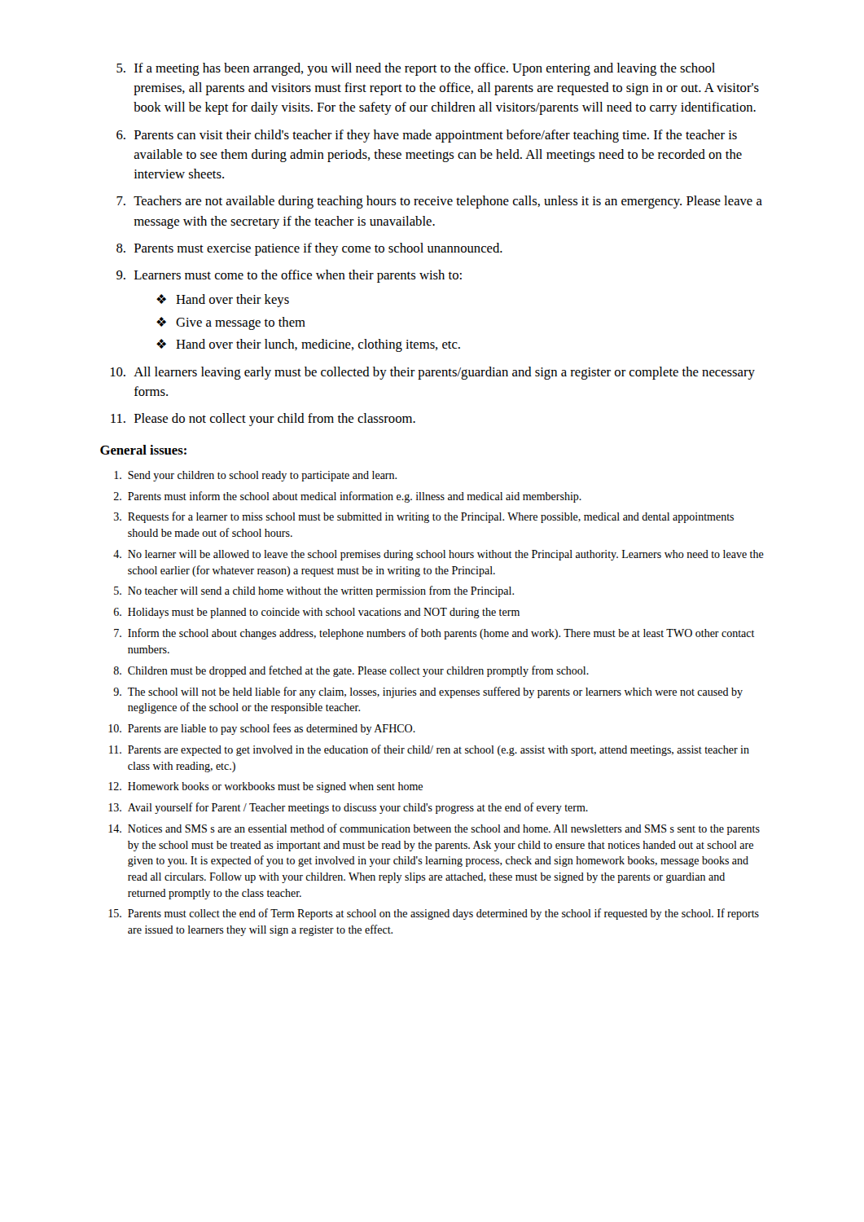If a meeting has been arranged, you will need the report to the office. Upon entering and leaving the school premises, all parents and visitors must first report to the office, all parents are requested to sign in or out. A visitor's book will be kept for daily visits. For the safety of our children all visitors/parents will need to carry identification.
Parents can visit their child's teacher if they have made appointment before/after teaching time. If the teacher is available to see them during admin periods, these meetings can be held. All meetings need to be recorded on the interview sheets.
Teachers are not available during teaching hours to receive telephone calls, unless it is an emergency. Please leave a message with the secretary if the teacher is unavailable.
Parents must exercise patience if they come to school unannounced.
Learners must come to the office when their parents wish to:
Hand over their keys
Give a message to them
Hand over their lunch, medicine, clothing items, etc.
All learners leaving early must be collected by their parents/guardian and sign a register or complete the necessary forms.
Please do not collect your child from the classroom.
General issues:
Send your children to school ready to participate and learn.
Parents must inform the school about medical information e.g. illness and medical aid membership.
Requests for a learner to miss school must be submitted in writing to the Principal. Where possible, medical and dental appointments should be made out of school hours.
No learner will be allowed to leave the school premises during school hours without the Principal authority. Learners who need to leave the school earlier (for whatever reason) a request must be in writing to the Principal.
No teacher will send a child home without the written permission from the Principal.
Holidays must be planned to coincide with school vacations and NOT during the term
Inform the school about changes address, telephone numbers of both parents (home and work). There must be at least TWO other contact numbers.
Children must be dropped and fetched at the gate. Please collect your children promptly from school.
The school will not be held liable for any claim, losses, injuries and expenses suffered by parents or learners which were not caused by negligence of the school or the responsible teacher.
Parents are liable to pay school fees as determined by AFHCO.
Parents are expected to get involved in the education of their child/ ren at school (e.g. assist with sport, attend meetings, assist teacher in class with reading, etc.)
Homework books or workbooks must be signed when sent home
Avail yourself for Parent / Teacher meetings to discuss your child's progress at the end of every term.
Notices and SMS s are an essential method of communication between the school and home. All newsletters and SMS s sent to the parents by the school must be treated as important and must be read by the parents. Ask your child to ensure that notices handed out at school are given to you. It is expected of you to get involved in your child's learning process, check and sign homework books, message books and read all circulars. Follow up with your children. When reply slips are attached, these must be signed by the parents or guardian and returned promptly to the class teacher.
Parents must collect the end of Term Reports at school on the assigned days determined by the school if requested by the school. If reports are issued to learners they will sign a register to the effect.